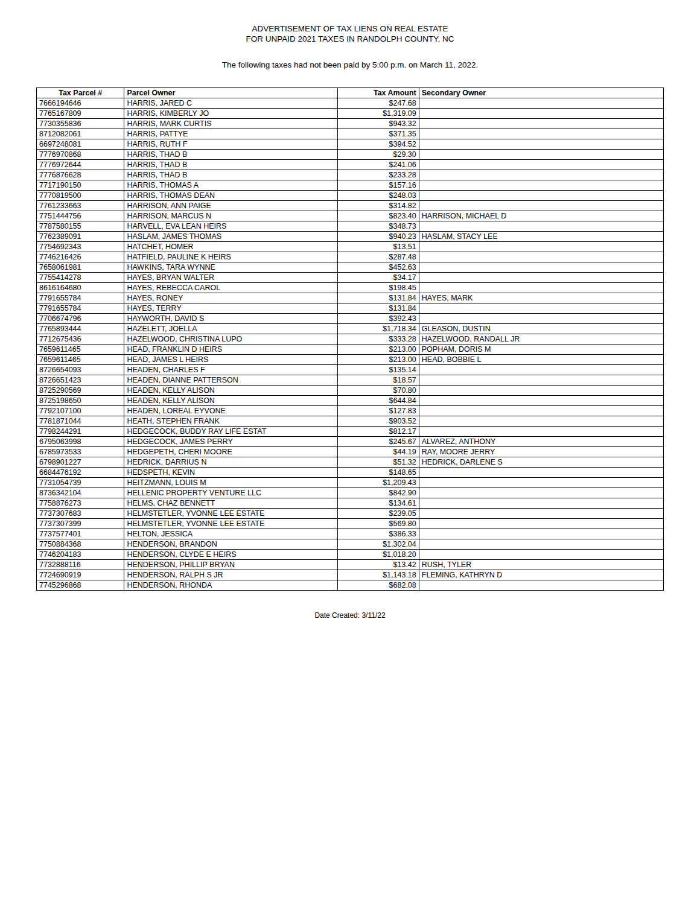ADVERTISEMENT OF TAX LIENS ON REAL ESTATE
FOR UNPAID 2021 TAXES IN RANDOLPH COUNTY, NC
The following taxes had not been paid by 5:00 p.m. on March 11, 2022.
| Tax Parcel # | Parcel Owner | Tax Amount | Secondary Owner |
| --- | --- | --- | --- |
| 7666194646 | HARRIS, JARED C | $247.68 | |
| 7765167809 | HARRIS, KIMBERLY JO | $1,319.09 | |
| 7730355836 | HARRIS, MARK CURTIS | $943.32 | |
| 8712082061 | HARRIS, PATTYE | $371.35 | |
| 6697248081 | HARRIS, RUTH F | $394.52 | |
| 7776970868 | HARRIS, THAD B | $29.30 | |
| 7776972644 | HARRIS, THAD B | $241.06 | |
| 7776876628 | HARRIS, THAD B | $233.28 | |
| 7717190150 | HARRIS, THOMAS A | $157.16 | |
| 7770819500 | HARRIS, THOMAS DEAN | $248.03 | |
| 7761233663 | HARRISON, ANN PAIGE | $314.82 | |
| 7751444756 | HARRISON, MARCUS N | $823.40 | HARRISON, MICHAEL D |
| 7787580155 | HARVELL, EVA LEAN HEIRS | $348.73 | |
| 7762389091 | HASLAM, JAMES THOMAS | $940.23 | HASLAM, STACY LEE |
| 7754692343 | HATCHET, HOMER | $13.51 | |
| 7746216426 | HATFIELD, PAULINE K HEIRS | $287.48 | |
| 7658061981 | HAWKINS, TARA WYNNE | $452.63 | |
| 7755414278 | HAYES, BRYAN WALTER | $34.17 | |
| 8616164680 | HAYES, REBECCA CAROL | $198.45 | |
| 7791655784 | HAYES, RONEY | $131.84 | HAYES, MARK |
| 7791655784 | HAYES, TERRY | $131.84 | |
| 7706674796 | HAYWORTH, DAVID S | $392.43 | |
| 7765893444 | HAZELETT, JOELLA | $1,718.34 | GLEASON, DUSTIN |
| 7712675436 | HAZELWOOD, CHRISTINA LUPO | $333.28 | HAZELWOOD, RANDALL JR |
| 7659611465 | HEAD, FRANKLIN D HEIRS | $213.00 | POPHAM, DORIS M |
| 7659611465 | HEAD, JAMES L HEIRS | $213.00 | HEAD, BOBBIE L |
| 8726654093 | HEADEN, CHARLES F | $135.14 | |
| 8726651423 | HEADEN, DIANNE PATTERSON | $18.57 | |
| 8725290569 | HEADEN, KELLY ALISON | $70.80 | |
| 8725198650 | HEADEN, KELLY ALISON | $644.84 | |
| 7792107100 | HEADEN, LOREAL EYVONE | $127.83 | |
| 7781871044 | HEATH, STEPHEN FRANK | $903.52 | |
| 7798244291 | HEDGECOCK, BUDDY RAY LIFE ESTAT | $812.17 | |
| 6795063998 | HEDGECOCK, JAMES PERRY | $245.67 | ALVAREZ, ANTHONY |
| 6785973533 | HEDGEPETH, CHERI MOORE | $44.19 | RAY, MOORE JERRY |
| 6798901227 | HEDRICK, DARRIUS N | $51.32 | HEDRICK, DARLENE S |
| 6684476192 | HEDSPETH, KEVIN | $148.65 | |
| 7731054739 | HEITZMANN, LOUIS M | $1,209.43 | |
| 8736342104 | HELLENIC PROPERTY VENTURE LLC | $842.90 | |
| 7758876273 | HELMS, CHAZ BENNETT | $134.61 | |
| 7737307683 | HELMSTETLER, YVONNE LEE ESTATE | $239.05 | |
| 7737307399 | HELMSTETLER, YVONNE LEE ESTATE | $569.80 | |
| 7737577401 | HELTON, JESSICA | $386.33 | |
| 7750884368 | HENDERSON, BRANDON | $1,302.04 | |
| 7746204183 | HENDERSON, CLYDE E HEIRS | $1,018.20 | |
| 7732888116 | HENDERSON, PHILLIP BRYAN | $13.42 | RUSH, TYLER |
| 7724690919 | HENDERSON, RALPH S JR | $1,143.18 | FLEMING, KATHRYN D |
| 7745296868 | HENDERSON, RHONDA | $682.08 | |
Date Created: 3/11/22